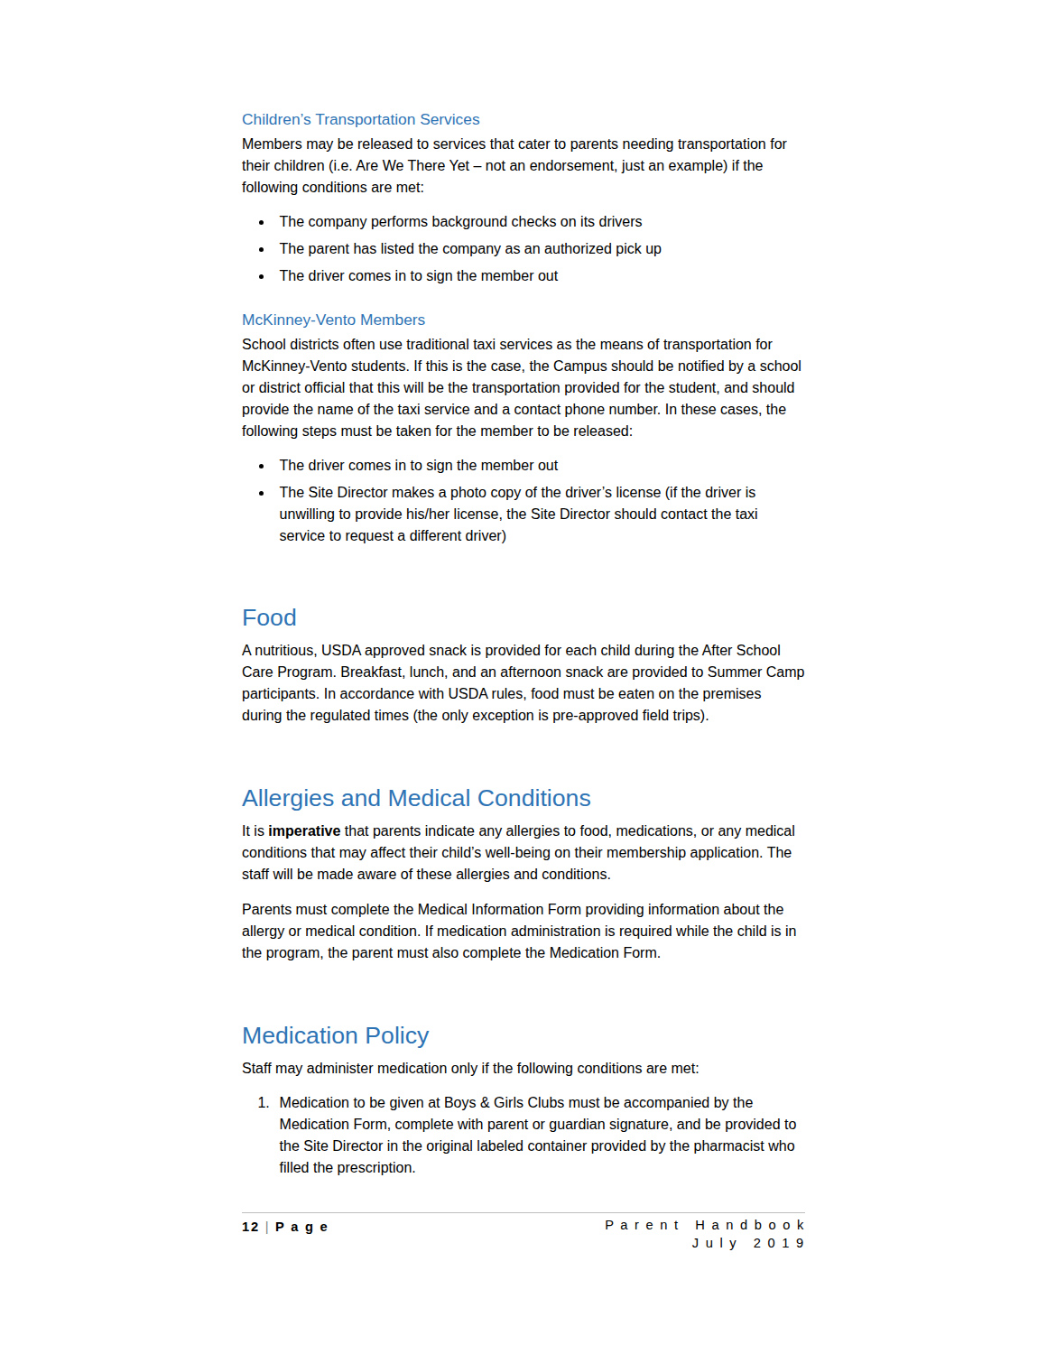Children’s Transportation Services
Members may be released to services that cater to parents needing transportation for their children (i.e. Are We There Yet – not an endorsement, just an example) if the following conditions are met:
The company performs background checks on its drivers
The parent has listed the company as an authorized pick up
The driver comes in to sign the member out
McKinney-Vento Members
School districts often use traditional taxi services as the means of transportation for McKinney-Vento students. If this is the case, the Campus should be notified by a school or district official that this will be the transportation provided for the student, and should provide the name of the taxi service and a contact phone number. In these cases, the following steps must be taken for the member to be released:
The driver comes in to sign the member out
The Site Director makes a photo copy of the driver’s license (if the driver is unwilling to provide his/her license, the Site Director should contact the taxi service to request a different driver)
Food
A nutritious, USDA approved snack is provided for each child during the After School Care Program. Breakfast, lunch, and an afternoon snack are provided to Summer Camp participants. In accordance with USDA rules, food must be eaten on the premises during the regulated times (the only exception is pre-approved field trips).
Allergies and Medical Conditions
It is imperative that parents indicate any allergies to food, medications, or any medical conditions that may affect their child’s well-being on their membership application. The staff will be made aware of these allergies and conditions.
Parents must complete the Medical Information Form providing information about the allergy or medical condition. If medication administration is required while the child is in the program, the parent must also complete the Medication Form.
Medication Policy
Staff may administer medication only if the following conditions are met:
Medication to be given at Boys & Girls Clubs must be accompanied by the Medication Form, complete with parent or guardian signature, and be provided to the Site Director in the original labeled container provided by the pharmacist who filled the prescription.
12 | P a g e
P a r e n t H a n d b o o k
J u l y 2 0 1 9